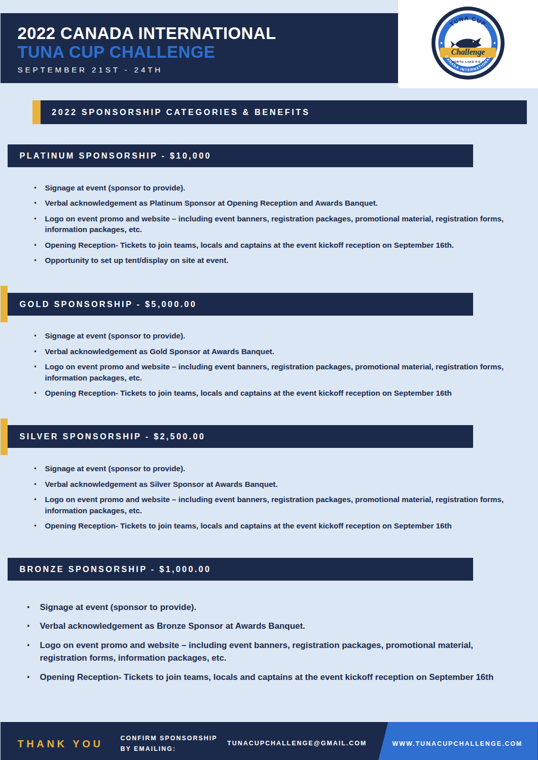2022 Canada International Tuna Cup Challenge
September 21st - 24th
Tuna Cup Challenge — North Lake P.E.I. — Canada International TUNA CUP Challenge CANADA INTERNATIONAL NORTH LAKE P.E.I.
2022 Sponsorship Categories & Benefits
Platinum Sponsorship - $10,000
Signage at event (sponsor to provide).
Verbal acknowledgement as Platinum Sponsor at Opening Reception and Awards Banquet.
Logo on event promo and website – including event banners, registration packages, promotional material, registration forms, information packages, etc.
Opening Reception- Tickets to join teams, locals and captains at the event kickoff reception on September 16th.
Opportunity to set up tent/display on site at event.
Gold Sponsorship - $5,000.00
Signage at event (sponsor to provide).
Verbal acknowledgement as Gold Sponsor at Awards Banquet.
Logo on event promo and website – including event banners, registration packages, promotional material, registration forms, information packages, etc.
Opening Reception- Tickets to join teams, locals and captains at the event kickoff reception on September 16th
Silver Sponsorship - $2,500.00
Signage at event (sponsor to provide).
Verbal acknowledgement as Silver Sponsor at Awards Banquet.
Logo on event promo and website – including event banners, registration packages, promotional material, registration forms, information packages, etc.
Opening Reception- Tickets to join teams, locals and captains at the event kickoff reception on September 16th
Bronze Sponsorship - $1,000.00
Signage at event (sponsor to provide).
Verbal acknowledgement as Bronze Sponsor at Awards Banquet.
Logo on event promo and website – including event banners, registration packages, promotional material, registration forms, information packages, etc.
Opening Reception- Tickets to join teams, locals and captains at the event kickoff reception on September 16th
Thank You
Confirm sponsorship by emailing:
tunacupchallenge@gmail.com
www.tunacupchallenge.com